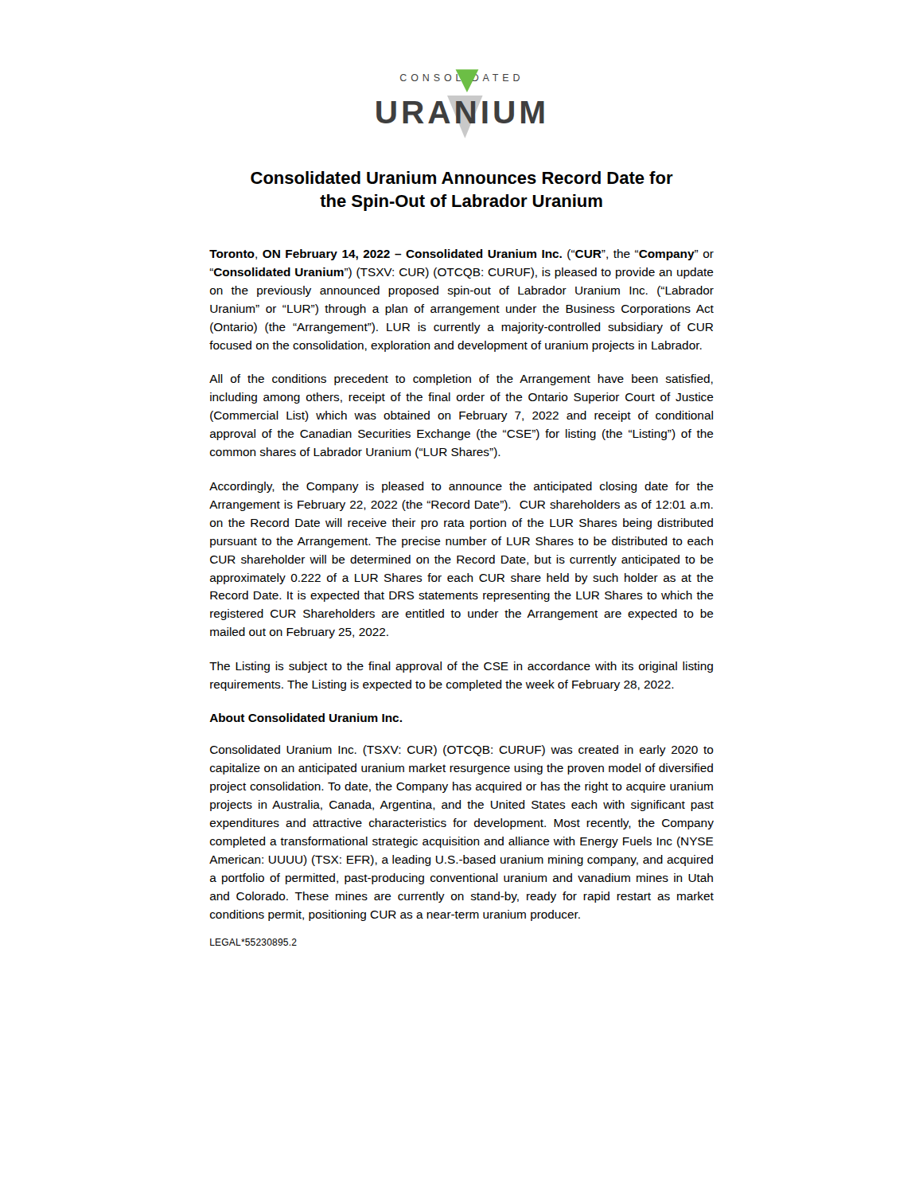CONSOLIDATED URANIUM
Consolidated Uranium Announces Record Date for
the Spin-Out of Labrador Uranium
Toronto, ON February 14, 2022 – Consolidated Uranium Inc. (“CUR”, the “Company” or “Consolidated Uranium”) (TSXV: CUR) (OTCQB: CURUF), is pleased to provide an update on the previously announced proposed spin-out of Labrador Uranium Inc. (“Labrador Uranium” or “LUR”) through a plan of arrangement under the Business Corporations Act (Ontario) (the “Arrangement”). LUR is currently a majority-controlled subsidiary of CUR focused on the consolidation, exploration and development of uranium projects in Labrador.
All of the conditions precedent to completion of the Arrangement have been satisfied, including among others, receipt of the final order of the Ontario Superior Court of Justice (Commercial List) which was obtained on February 7, 2022 and receipt of conditional approval of the Canadian Securities Exchange (the “CSE”) for listing (the “Listing”) of the common shares of Labrador Uranium (“LUR Shares”).
Accordingly, the Company is pleased to announce the anticipated closing date for the Arrangement is February 22, 2022 (the “Record Date”). CUR shareholders as of 12:01 a.m. on the Record Date will receive their pro rata portion of the LUR Shares being distributed pursuant to the Arrangement. The precise number of LUR Shares to be distributed to each CUR shareholder will be determined on the Record Date, but is currently anticipated to be approximately 0.222 of a LUR Shares for each CUR share held by such holder as at the Record Date. It is expected that DRS statements representing the LUR Shares to which the registered CUR Shareholders are entitled to under the Arrangement are expected to be mailed out on February 25, 2022.
The Listing is subject to the final approval of the CSE in accordance with its original listing requirements. The Listing is expected to be completed the week of February 28, 2022.
About Consolidated Uranium Inc.
Consolidated Uranium Inc. (TSXV: CUR) (OTCQB: CURUF) was created in early 2020 to capitalize on an anticipated uranium market resurgence using the proven model of diversified project consolidation. To date, the Company has acquired or has the right to acquire uranium projects in Australia, Canada, Argentina, and the United States each with significant past expenditures and attractive characteristics for development. Most recently, the Company completed a transformational strategic acquisition and alliance with Energy Fuels Inc (NYSE American: UUUU) (TSX: EFR), a leading U.S.-based uranium mining company, and acquired a portfolio of permitted, past-producing conventional uranium and vanadium mines in Utah and Colorado. These mines are currently on stand-by, ready for rapid restart as market conditions permit, positioning CUR as a near-term uranium producer.
LEGAL*55230895.2